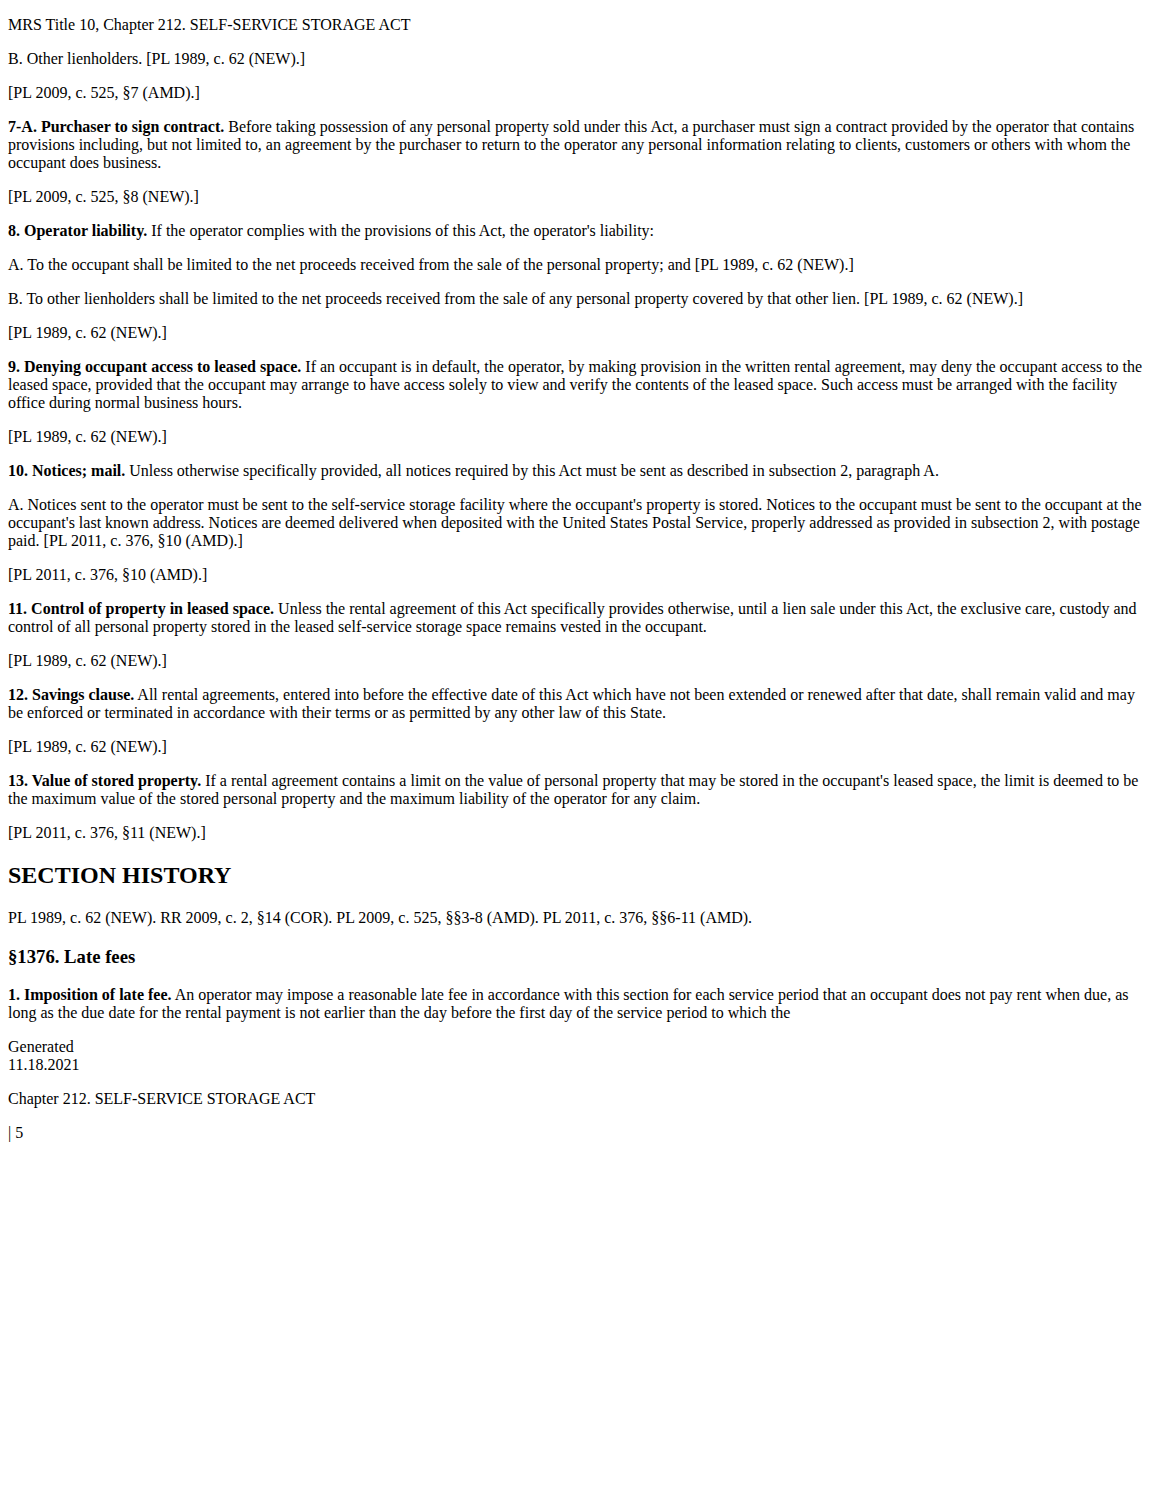MRS Title 10, Chapter 212. SELF-SERVICE STORAGE ACT
B. Other lienholders. [PL 1989, c. 62 (NEW).]
[PL 2009, c. 525, §7 (AMD).]
7-A. Purchaser to sign contract. Before taking possession of any personal property sold under this Act, a purchaser must sign a contract provided by the operator that contains provisions including, but not limited to, an agreement by the purchaser to return to the operator any personal information relating to clients, customers or others with whom the occupant does business.
[PL 2009, c. 525, §8 (NEW).]
8. Operator liability. If the operator complies with the provisions of this Act, the operator's liability:
A. To the occupant shall be limited to the net proceeds received from the sale of the personal property; and [PL 1989, c. 62 (NEW).]
B. To other lienholders shall be limited to the net proceeds received from the sale of any personal property covered by that other lien. [PL 1989, c. 62 (NEW).]
[PL 1989, c. 62 (NEW).]
9. Denying occupant access to leased space. If an occupant is in default, the operator, by making provision in the written rental agreement, may deny the occupant access to the leased space, provided that the occupant may arrange to have access solely to view and verify the contents of the leased space. Such access must be arranged with the facility office during normal business hours.
[PL 1989, c. 62 (NEW).]
10. Notices; mail. Unless otherwise specifically provided, all notices required by this Act must be sent as described in subsection 2, paragraph A.
A. Notices sent to the operator must be sent to the self-service storage facility where the occupant's property is stored. Notices to the occupant must be sent to the occupant at the occupant's last known address. Notices are deemed delivered when deposited with the United States Postal Service, properly addressed as provided in subsection 2, with postage paid. [PL 2011, c. 376, §10 (AMD).]
[PL 2011, c. 376, §10 (AMD).]
11. Control of property in leased space. Unless the rental agreement of this Act specifically provides otherwise, until a lien sale under this Act, the exclusive care, custody and control of all personal property stored in the leased self-service storage space remains vested in the occupant.
[PL 1989, c. 62 (NEW).]
12. Savings clause. All rental agreements, entered into before the effective date of this Act which have not been extended or renewed after that date, shall remain valid and may be enforced or terminated in accordance with their terms or as permitted by any other law of this State.
[PL 1989, c. 62 (NEW).]
13. Value of stored property. If a rental agreement contains a limit on the value of personal property that may be stored in the occupant's leased space, the limit is deemed to be the maximum value of the stored personal property and the maximum liability of the operator for any claim.
[PL 2011, c. 376, §11 (NEW).]
SECTION HISTORY
PL 1989, c. 62 (NEW). RR 2009, c. 2, §14 (COR). PL 2009, c. 525, §§3-8 (AMD). PL 2011, c. 376, §§6-11 (AMD).
§1376. Late fees
1. Imposition of late fee. An operator may impose a reasonable late fee in accordance with this section for each service period that an occupant does not pay rent when due, as long as the due date for the rental payment is not earlier than the day before the first day of the service period to which the
Generated
11.18.2021
Chapter 212. SELF-SERVICE STORAGE ACT
| 5